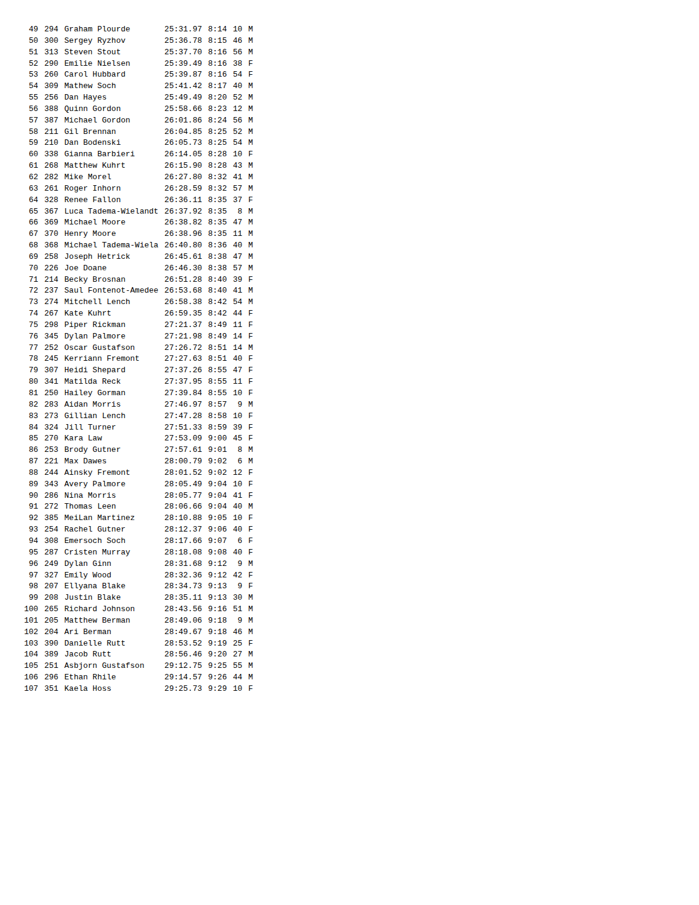| 49 | 294 | Graham Plourde | 25:31.97 | 8:14 | 10 | M |
| 50 | 300 | Sergey Ryzhov | 25:36.78 | 8:15 | 46 | M |
| 51 | 313 | Steven Stout | 25:37.70 | 8:16 | 56 | M |
| 52 | 290 | Emilie Nielsen | 25:39.49 | 8:16 | 38 | F |
| 53 | 260 | Carol Hubbard | 25:39.87 | 8:16 | 54 | F |
| 54 | 309 | Mathew Soch | 25:41.42 | 8:17 | 40 | M |
| 55 | 256 | Dan Hayes | 25:49.49 | 8:20 | 52 | M |
| 56 | 388 | Quinn Gordon | 25:58.66 | 8:23 | 12 | M |
| 57 | 387 | Michael Gordon | 26:01.86 | 8:24 | 56 | M |
| 58 | 211 | Gil Brennan | 26:04.85 | 8:25 | 52 | M |
| 59 | 210 | Dan Bodenski | 26:05.73 | 8:25 | 54 | M |
| 60 | 338 | Gianna Barbieri | 26:14.05 | 8:28 | 10 | F |
| 61 | 268 | Matthew Kuhrt | 26:15.90 | 8:28 | 43 | M |
| 62 | 282 | Mike Morel | 26:27.80 | 8:32 | 41 | M |
| 63 | 261 | Roger Inhorn | 26:28.59 | 8:32 | 57 | M |
| 64 | 328 | Renee Fallon | 26:36.11 | 8:35 | 37 | F |
| 65 | 367 | Luca Tadema-Wielandt | 26:37.92 | 8:35 | 8 | M |
| 66 | 369 | Michael Moore | 26:38.82 | 8:35 | 47 | M |
| 67 | 370 | Henry Moore | 26:38.96 | 8:35 | 11 | M |
| 68 | 368 | Michael Tadema-Wiela | 26:40.80 | 8:36 | 40 | M |
| 69 | 258 | Joseph Hetrick | 26:45.61 | 8:38 | 47 | M |
| 70 | 226 | Joe Doane | 26:46.30 | 8:38 | 57 | M |
| 71 | 214 | Becky Brosnan | 26:51.28 | 8:40 | 39 | F |
| 72 | 237 | Saul Fontenot-Amedee | 26:53.68 | 8:40 | 41 | M |
| 73 | 274 | Mitchell Lench | 26:58.38 | 8:42 | 54 | M |
| 74 | 267 | Kate Kuhrt | 26:59.35 | 8:42 | 44 | F |
| 75 | 298 | Piper Rickman | 27:21.37 | 8:49 | 11 | F |
| 76 | 345 | Dylan Palmore | 27:21.98 | 8:49 | 14 | F |
| 77 | 252 | Oscar Gustafson | 27:26.72 | 8:51 | 14 | M |
| 78 | 245 | Kerriann Fremont | 27:27.63 | 8:51 | 40 | F |
| 79 | 307 | Heidi Shepard | 27:37.26 | 8:55 | 47 | F |
| 80 | 341 | Matilda Reck | 27:37.95 | 8:55 | 11 | F |
| 81 | 250 | Hailey Gorman | 27:39.84 | 8:55 | 10 | F |
| 82 | 283 | Aidan Morris | 27:46.97 | 8:57 | 9 | M |
| 83 | 273 | Gillian Lench | 27:47.28 | 8:58 | 10 | F |
| 84 | 324 | Jill Turner | 27:51.33 | 8:59 | 39 | F |
| 85 | 270 | Kara Law | 27:53.09 | 9:00 | 45 | F |
| 86 | 253 | Brody Gutner | 27:57.61 | 9:01 | 8 | M |
| 87 | 221 | Max Dawes | 28:00.79 | 9:02 | 6 | M |
| 88 | 244 | Ainsky Fremont | 28:01.52 | 9:02 | 12 | F |
| 89 | 343 | Avery Palmore | 28:05.49 | 9:04 | 10 | F |
| 90 | 286 | Nina Morris | 28:05.77 | 9:04 | 41 | F |
| 91 | 272 | Thomas Leen | 28:06.66 | 9:04 | 40 | M |
| 92 | 385 | MeiLan Martinez | 28:10.88 | 9:05 | 10 | F |
| 93 | 254 | Rachel Gutner | 28:12.37 | 9:06 | 40 | F |
| 94 | 308 | Emersoch Soch | 28:17.66 | 9:07 | 6 | F |
| 95 | 287 | Cristen Murray | 28:18.08 | 9:08 | 40 | F |
| 96 | 249 | Dylan Ginn | 28:31.68 | 9:12 | 9 | M |
| 97 | 327 | Emily Wood | 28:32.36 | 9:12 | 42 | F |
| 98 | 207 | Ellyana Blake | 28:34.73 | 9:13 | 9 | F |
| 99 | 208 | Justin Blake | 28:35.11 | 9:13 | 30 | M |
| 100 | 265 | Richard Johnson | 28:43.56 | 9:16 | 51 | M |
| 101 | 205 | Matthew Berman | 28:49.06 | 9:18 | 9 | M |
| 102 | 204 | Ari Berman | 28:49.67 | 9:18 | 46 | M |
| 103 | 390 | Danielle Rutt | 28:53.52 | 9:19 | 25 | F |
| 104 | 389 | Jacob Rutt | 28:56.46 | 9:20 | 27 | M |
| 105 | 251 | Asbjorn Gustafson | 29:12.75 | 9:25 | 55 | M |
| 106 | 296 | Ethan Rhile | 29:14.57 | 9:26 | 44 | M |
| 107 | 351 | Kaela Hoss | 29:25.73 | 9:29 | 10 | F |